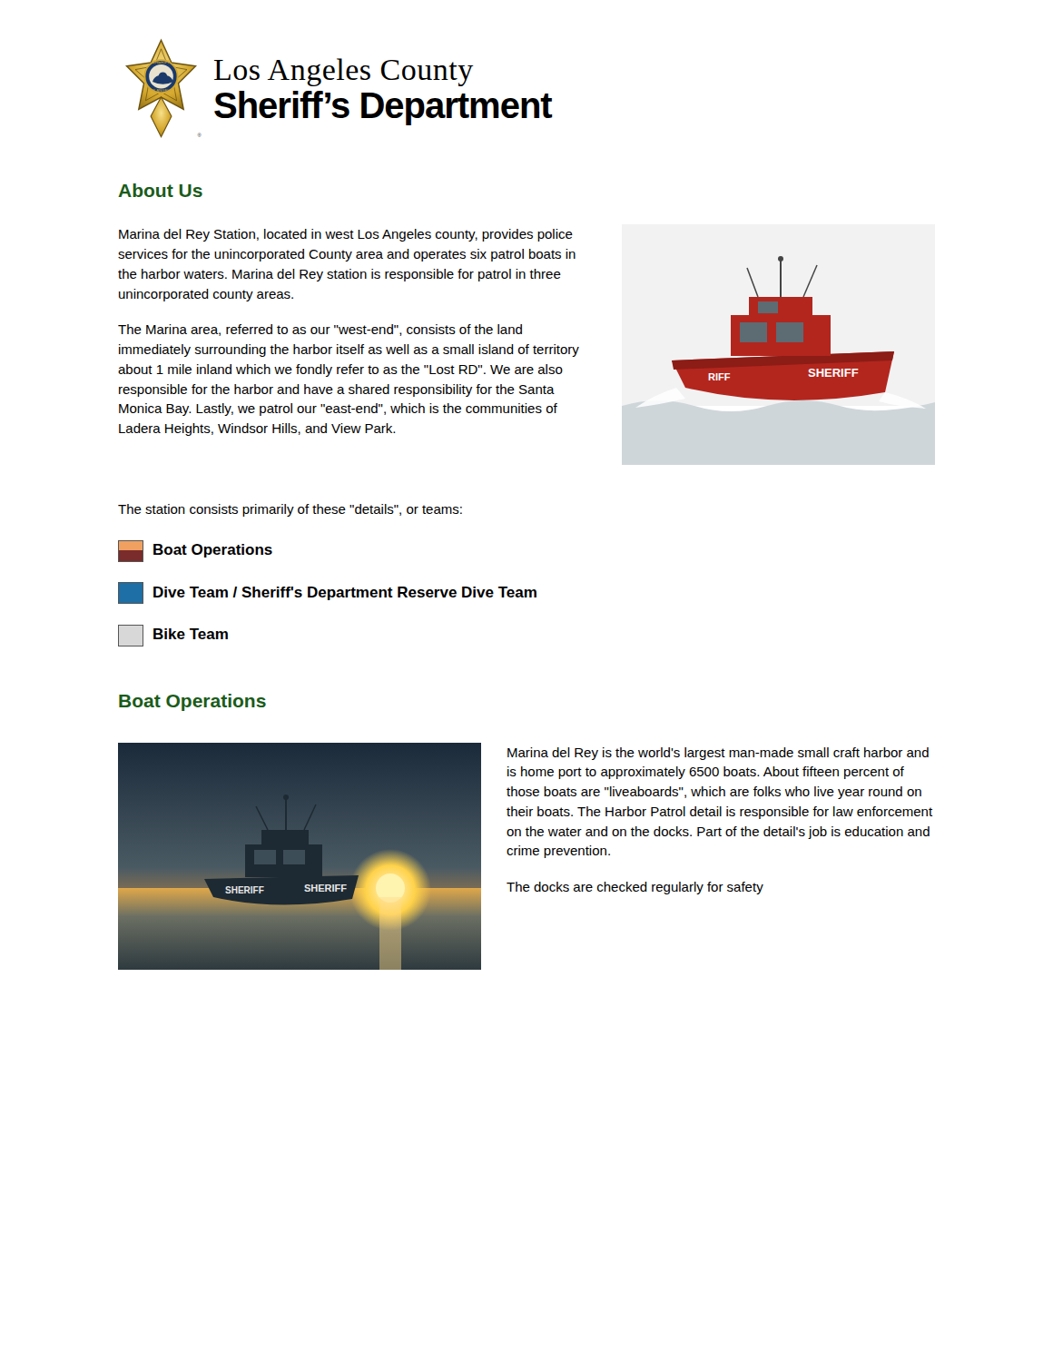SHERIFF LOS ANGELES ®
Los Angeles County
Sheriff’s Department
About Us
SHERIFF RIFF
Marina del Rey Station, located in west Los Angeles county, provides police services for the unincorporated County area and operates six patrol boats in the harbor waters. Marina del Rey station is responsible for patrol in three unincorporated county areas.
The Marina area, referred to as our "west-end", consists of the land immediately surrounding the harbor itself as well as a small island of territory about 1 mile inland which we fondly refer to as the "Lost RD". We are also responsible for the harbor and have a shared responsibility for the Santa Monica Bay. Lastly, we patrol our "east-end", which is the communities of Ladera Heights, Windsor Hills, and View Park.
The station consists primarily of these "details", or teams:
Boat Operations
Dive Team / Sheriff's Department Reserve Dive Team
Bike Team
Boat Operations
SHERIFF SHERIFF
Marina del Rey is the world's largest man-made small craft harbor and is home port to approximately 6500 boats. About fifteen percent of those boats are "liveaboards", which are folks who live year round on their boats. The Harbor Patrol detail is responsible for law enforcement on the water and on the docks. Part of the detail's job is education and crime prevention.
The docks are checked regularly for safety